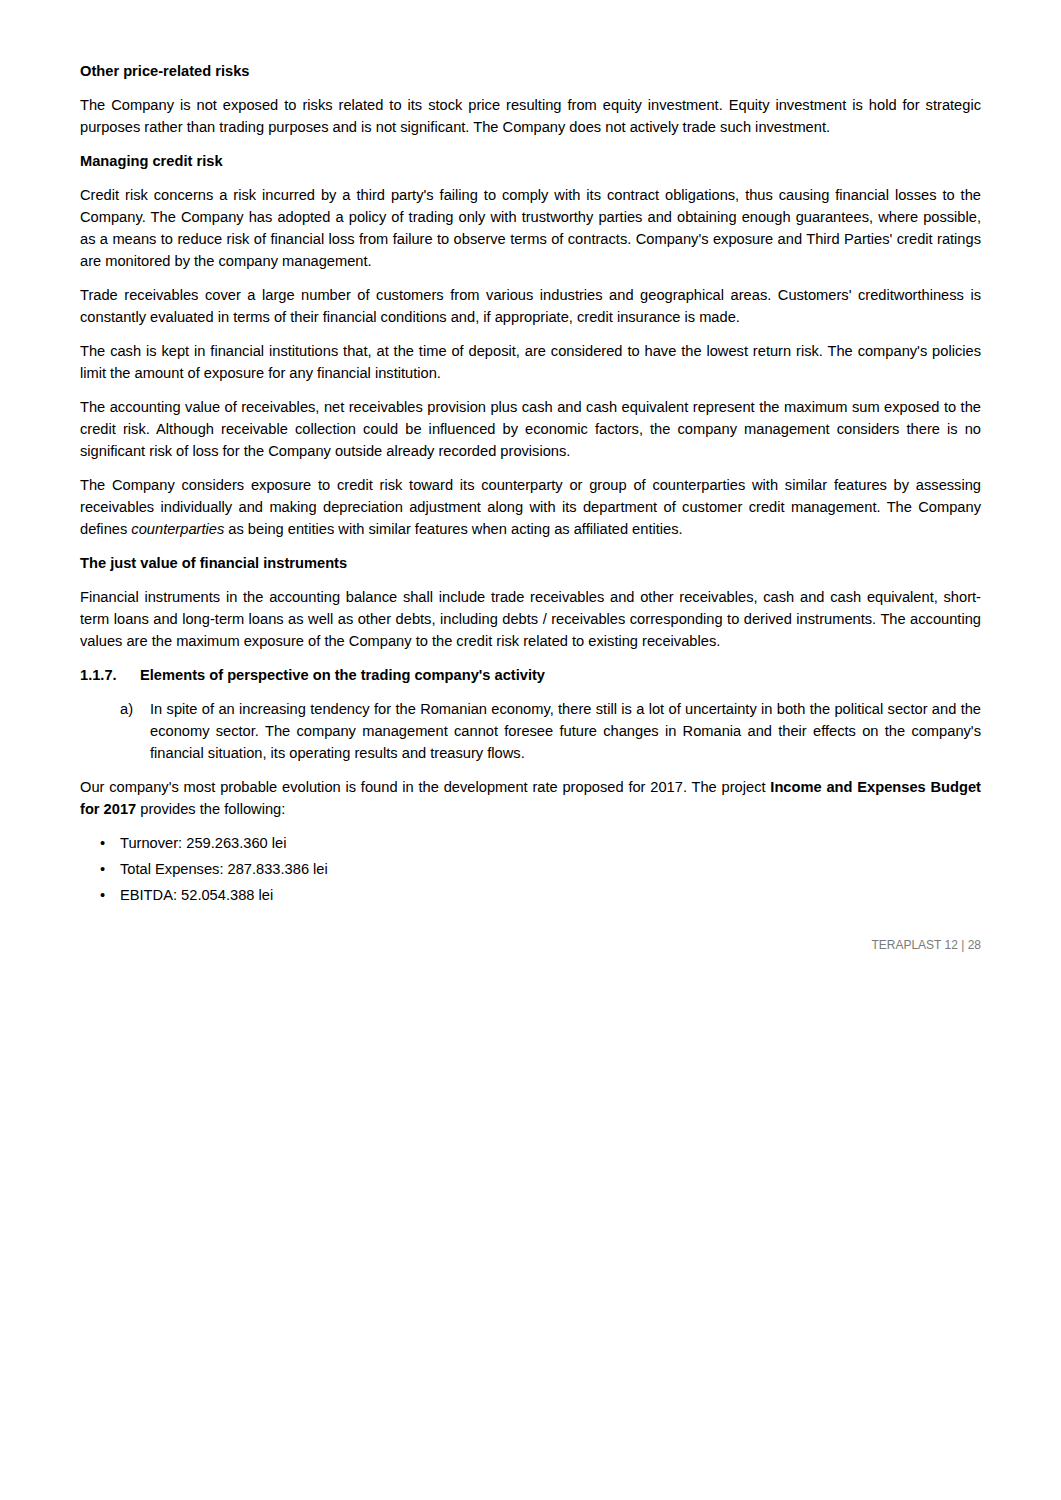Other price-related risks
The Company is not exposed to risks related to its stock price resulting from equity investment. Equity investment is hold for strategic purposes rather than trading purposes and is not significant. The Company does not actively trade such investment.
Managing credit risk
Credit risk concerns a risk incurred by a third party's failing to comply with its contract obligations, thus causing financial losses to the Company. The Company has adopted a policy of trading only with trustworthy parties and obtaining enough guarantees, where possible, as a means to reduce risk of financial loss from failure to observe terms of contracts. Company's exposure and Third Parties' credit ratings are monitored by the company management.
Trade receivables cover a large number of customers from various industries and geographical areas. Customers' creditworthiness is constantly evaluated in terms of their financial conditions and, if appropriate, credit insurance is made.
The cash is kept in financial institutions that, at the time of deposit, are considered to have the lowest return risk. The company's policies limit the amount of exposure for any financial institution.
The accounting value of receivables, net receivables provision plus cash and cash equivalent represent the maximum sum exposed to the credit risk. Although receivable collection could be influenced by economic factors, the company management considers there is no significant risk of loss for the Company outside already recorded provisions.
The Company considers exposure to credit risk toward its counterparty or group of counterparties with similar features by assessing receivables individually and making depreciation adjustment along with its department of customer credit management. The Company defines counterparties as being entities with similar features when acting as affiliated entities.
The just value of financial instruments
Financial instruments in the accounting balance shall include trade receivables and other receivables, cash and cash equivalent, short-term loans and long-term loans as well as other debts, including debts / receivables corresponding to derived instruments. The accounting values are the maximum exposure of the Company to the credit risk related to existing receivables.
1.1.7. Elements of perspective on the trading company's activity
a) In spite of an increasing tendency for the Romanian economy, there still is a lot of uncertainty in both the political sector and the economy sector. The company management cannot foresee future changes in Romania and their effects on the company's financial situation, its operating results and treasury flows.
Our company's most probable evolution is found in the development rate proposed for 2017. The project Income and Expenses Budget for 2017 provides the following:
Turnover: 259.263.360 lei
Total Expenses: 287.833.386 lei
EBITDA: 52.054.388 lei
TERAPLAST 12 | 28